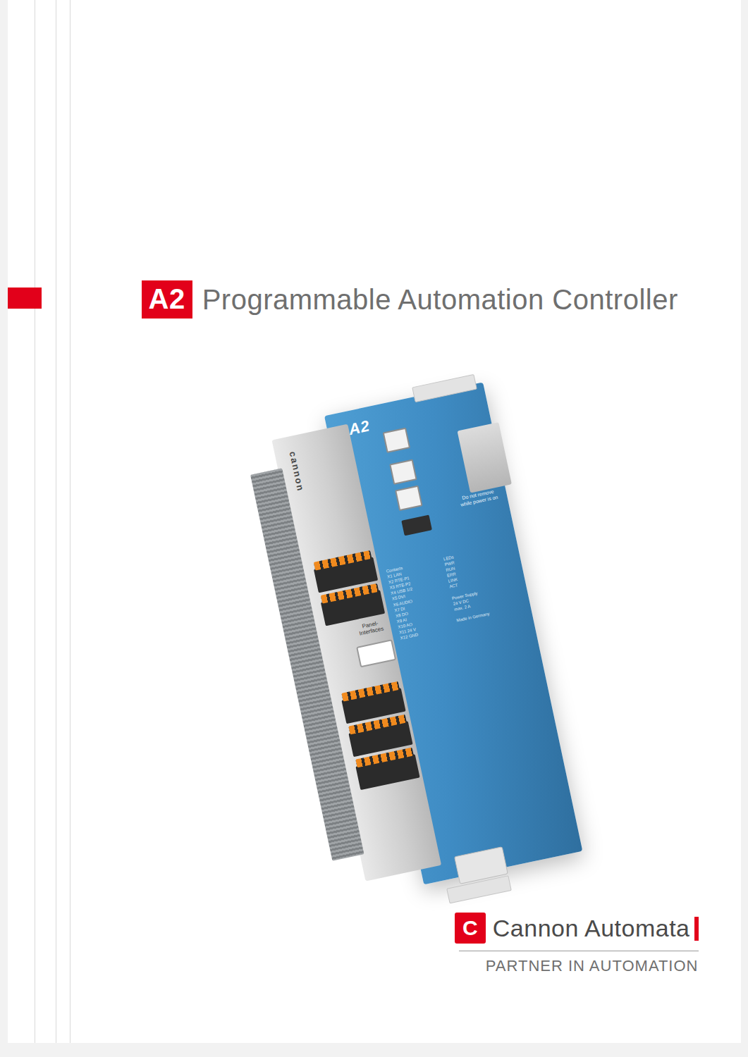A2
Programmable Automation Controller
A2
cannon
Panel-
Interfaces
Do not remove
while power is on
Contacts
X1 LAN
X2 RTE-P1
X3 RTE-P2
X4 USB 1/2
X5 DVI
X6 AUDIO
X7 DI
X8 DO
X9 AI
X10 AO
X11 24 V
X12 GND
LEDs
PWR
RUN
ERR
LINK
ACT
Power Supply
24 V DC
max. 2 A
Made in Germany
C
Cannon Automata
PARTNER IN AUTOMATION